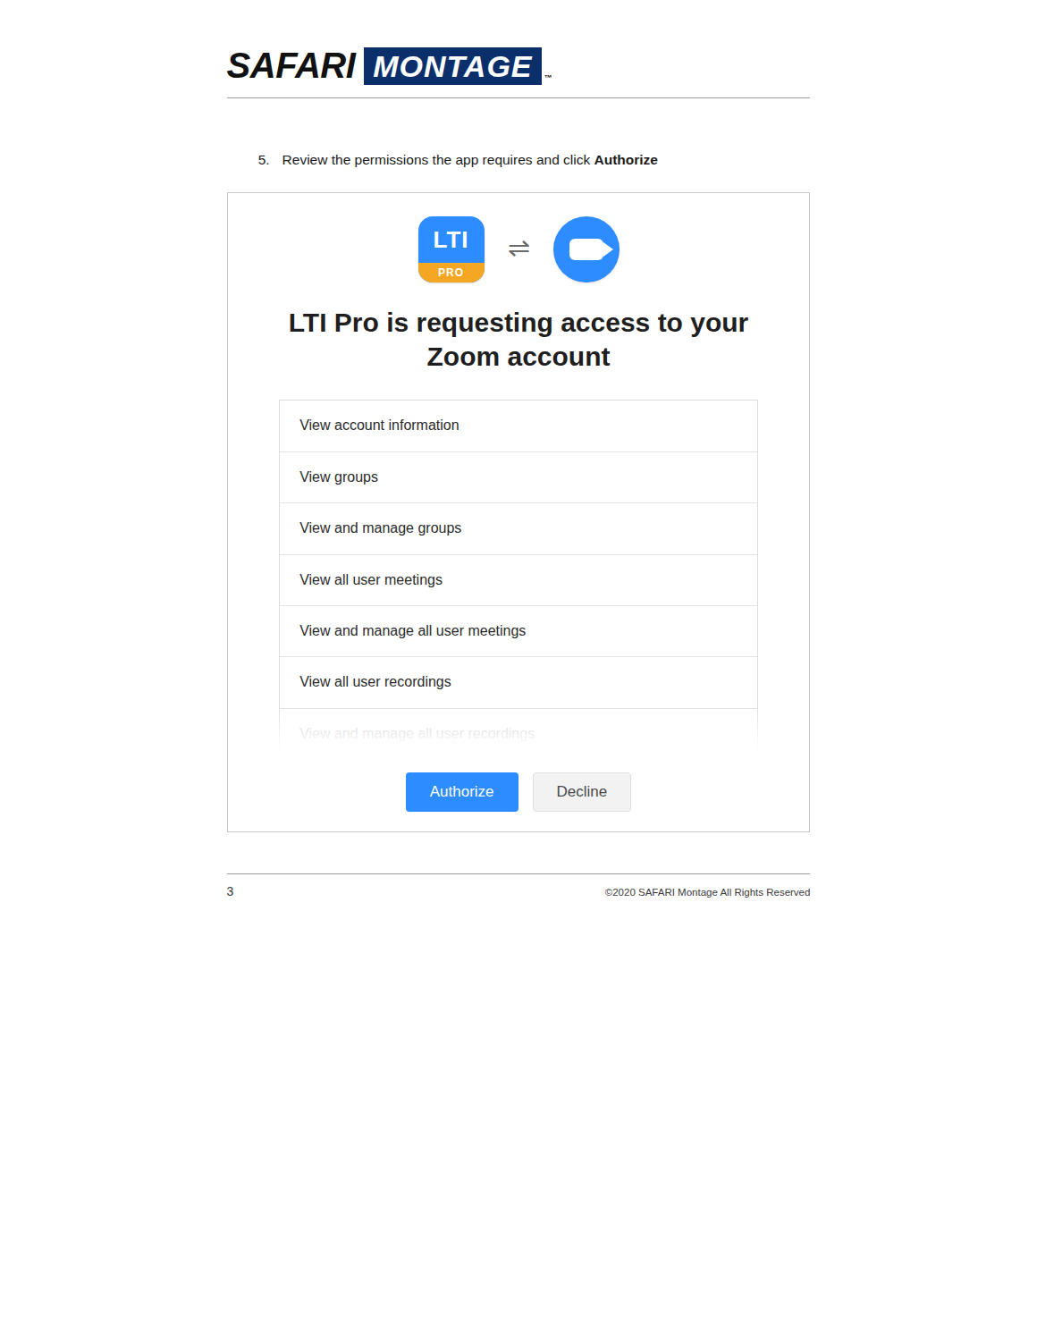SAFARI MONTAGE™
5. Review the permissions the app requires and click Authorize
LTI
PRO
⇌
LTI Pro is requesting access to your Zoom account
View account information
View groups
View and manage groups
View all user meetings
View and manage all user meetings
View all user recordings
View and manage all user recordings
Authorize Decline
3 ©2020 SAFARI Montage All Rights Reserved